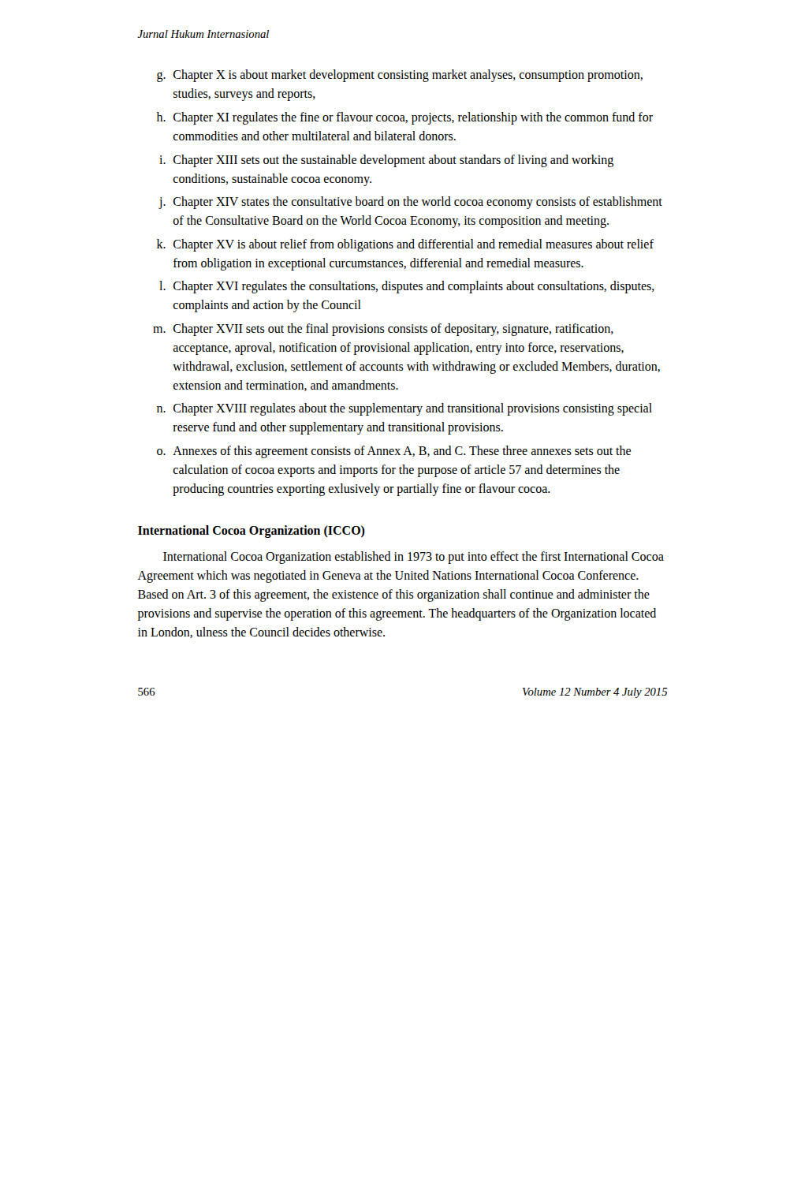Jurnal Hukum Internasional
Chapter X is about market development consisting market analyses, consumption promotion, studies, surveys and reports,
Chapter XI regulates the fine or flavour cocoa, projects, relationship with the common fund for commodities and other multilateral and bilateral donors.
Chapter XIII sets out the sustainable development about standars of living and working conditions, sustainable cocoa economy.
Chapter XIV states the consultative board on the world cocoa economy consists of establishment of the Consultative Board on the World Cocoa Economy, its composition and meeting.
Chapter XV is about relief from obligations and differential and remedial measures about relief from obligation in exceptional curcumstances, differenial and remedial measures.
Chapter XVI regulates the consultations, disputes and complaints about consultations, disputes, complaints and action by the Council
Chapter XVII sets out the final provisions consists of depositary, signature, ratification, acceptance, aproval, notification of provisional application, entry into force, reservations, withdrawal, exclusion, settlement of accounts with withdrawing or excluded Members, duration, extension and termination, and amandments.
Chapter XVIII regulates about the supplementary and transitional provisions consisting special reserve fund and other supplementary and transitional provisions.
Annexes of this agreement consists of Annex A, B, and C. These three annexes sets out the calculation of cocoa exports and imports for the purpose of article 57 and determines the producing countries exporting exlusively or partially fine or flavour cocoa.
International Cocoa Organization (ICCO)
International Cocoa Organization established in 1973 to put into effect the first International Cocoa Agreement which was negotiated in Geneva at the United Nations International Cocoa Conference. Based on Art. 3 of this agreement, the existence of this organization shall continue and administer the provisions and supervise the operation of this agreement. The headquarters of the Organization located in London, ulness the Council decides otherwise.
566 Volume 12 Number 4 July 2015